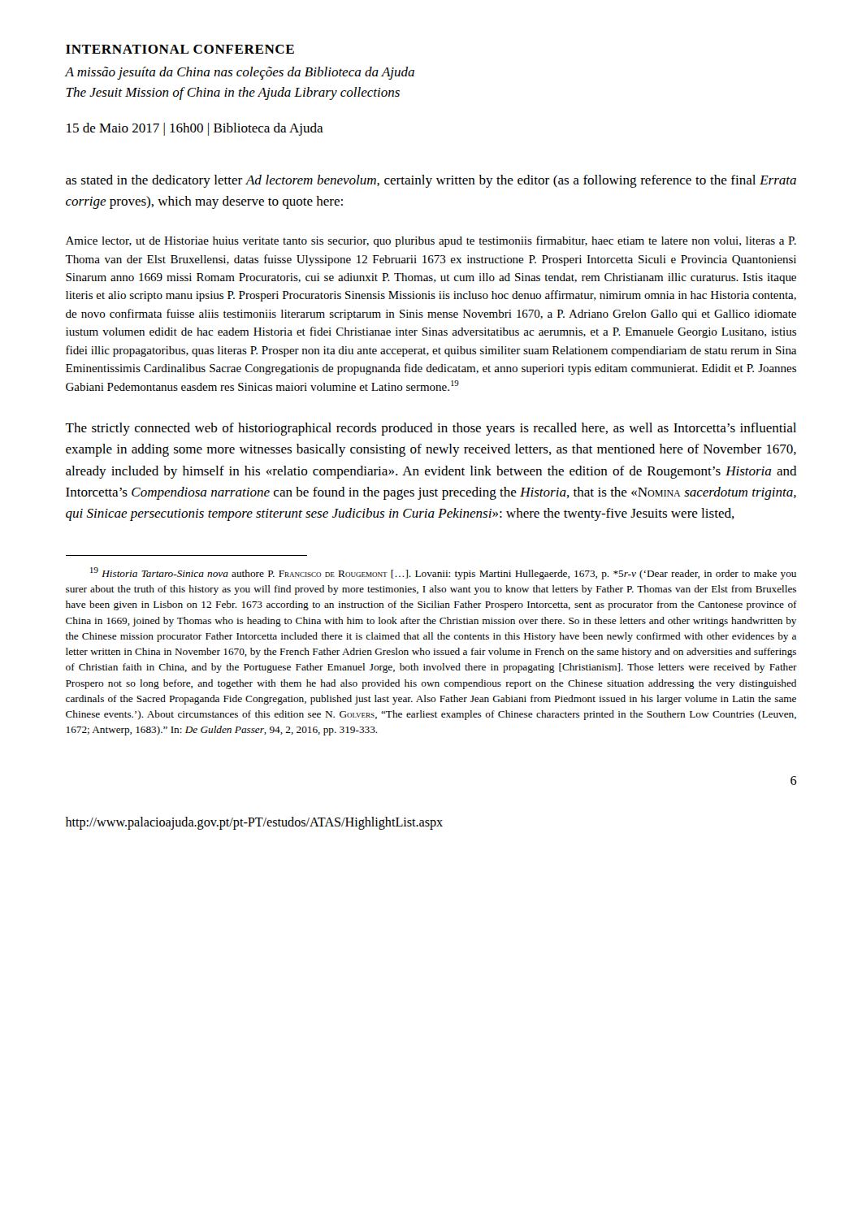INTERNATIONAL CONFERENCE
A missão jesuíta da China nas coleções da Biblioteca da Ajuda
The Jesuit Mission of China in the Ajuda Library collections
15 de Maio 2017 | 16h00 | Biblioteca da Ajuda
as stated in the dedicatory letter Ad lectorem benevolum, certainly written by the editor (as a following reference to the final Errata corrige proves), which may deserve to quote here:
Amice lector, ut de Historiae huius veritate tanto sis securior, quo pluribus apud te testimoniis firmabitur, haec etiam te latere non volui, literas a P. Thoma van der Elst Bruxellensi, datas fuisse Ulyssipone 12 Februarii 1673 ex instructione P. Prosperi Intorcetta Siculi e Provincia Quantoniensi Sinarum anno 1669 missi Romam Procuratoris, cui se adiunxit P. Thomas, ut cum illo ad Sinas tendat, rem Christianam illic curaturus. Istis itaque literis et alio scripto manu ipsius P. Prosperi Procuratoris Sinensis Missionis iis incluso hoc denuo affirmatur, nimirum omnia in hac Historia contenta, de novo confirmata fuisse aliis testimoniis literarum scriptarum in Sinis mense Novembri 1670, a P. Adriano Grelon Gallo qui et Gallico idiomate iustum volumen edidit de hac eadem Historia et fidei Christianae inter Sinas adversitatibus ac aerumnis, et a P. Emanuele Georgio Lusitano, istius fidei illic propagatoribus, quas literas P. Prosper non ita diu ante acceperat, et quibus similiter suam Relationem compendiariam de statu rerum in Sina Eminentissimis Cardinalibus Sacrae Congregationis de propugnanda fide dedicatam, et anno superiori typis editam communierat. Edidit et P. Joannes Gabiani Pedemontanus easdem res Sinicas maiori volumine et Latino sermone.19
The strictly connected web of historiographical records produced in those years is recalled here, as well as Intorcetta’s influential example in adding some more witnesses basically consisting of newly received letters, as that mentioned here of November 1670, already included by himself in his «relatio compendiaria». An evident link between the edition of de Rougemont’s Historia and Intorcetta’s Compendiosa narratione can be found in the pages just preceding the Historia, that is the «Nomina sacerdotum triginta, qui Sinicae persecutionis tempore stiterunt sese Judicibus in Curia Pekinensi»: where the twenty-five Jesuits were listed,
19 Historia Tartaro-Sinica nova authore P. Francisco de Rougemont […]. Lovanii: typis Martini Hullegaerde, 1673, p. *5r-v (‘Dear reader, in order to make you surer about the truth of this history as you will find proved by more testimonies, I also want you to know that letters by Father P. Thomas van der Elst from Bruxelles have been given in Lisbon on 12 Febr. 1673 according to an instruction of the Sicilian Father Prospero Intorcetta, sent as procurator from the Cantonese province of China in 1669, joined by Thomas who is heading to China with him to look after the Christian mission over there. So in these letters and other writings handwritten by the Chinese mission procurator Father Intorcetta included there it is claimed that all the contents in this History have been newly confirmed with other evidences by a letter written in China in November 1670, by the French Father Adrien Greslon who issued a fair volume in French on the same history and on adversities and sufferings of Christian faith in China, and by the Portuguese Father Emanuel Jorge, both involved there in propagating [Christianism]. Those letters were received by Father Prospero not so long before, and together with them he had also provided his own compendious report on the Chinese situation addressing the very distinguished cardinals of the Sacred Propaganda Fide Congregation, published just last year. Also Father Jean Gabiani from Piedmont issued in his larger volume in Latin the same Chinese events.’). About circumstances of this edition see N. Golvers, “The earliest examples of Chinese characters printed in the Southern Low Countries (Leuven, 1672; Antwerp, 1683).” In: De Gulden Passer, 94, 2, 2016, pp. 319-333.
6
http://www.palacioajuda.gov.pt/pt-PT/estudos/ATAS/HighlightList.aspx